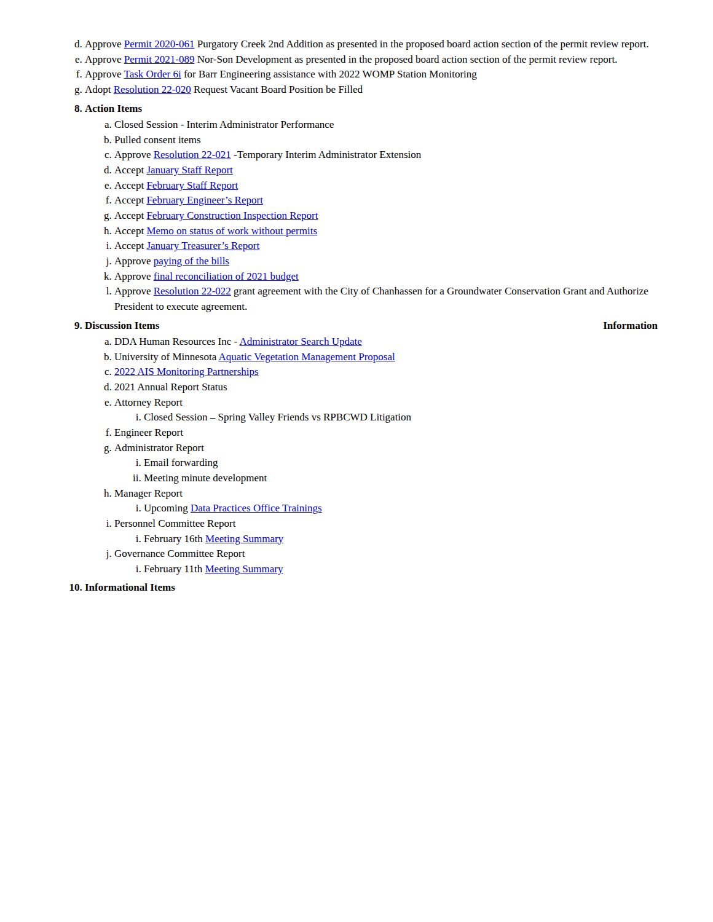Approve Permit 2020-061 Purgatory Creek 2nd Addition as presented in the proposed board action section of the permit review report.
Approve Permit 2021-089 Nor-Son Development as presented in the proposed board action section of the permit review report.
Approve Task Order 6i for Barr Engineering assistance with 2022 WOMP Station Monitoring
Adopt Resolution 22-020 Request Vacant Board Position be Filled
Action Items
Closed Session - Interim Administrator Performance
Pulled consent items
Approve Resolution 22-021 -Temporary Interim Administrator Extension
Accept January Staff Report
Accept February Staff Report
Accept February Engineer’s Report
Accept February Construction Inspection Report
Accept Memo on status of work without permits
Accept January Treasurer’s Report
Approve paying of the bills
Approve final reconciliation of 2021 budget
Approve Resolution 22-022 grant agreement with the City of Chanhassen for a Groundwater Conservation Grant and Authorize President to execute agreement.
Discussion Items Information
DDA Human Resources Inc - Administrator Search Update
University of Minnesota Aquatic Vegetation Management Proposal
2022 AIS Monitoring Partnerships
2021 Annual Report Status
Attorney Report
Closed Session – Spring Valley Friends vs RPBCWD Litigation
Engineer Report
Administrator Report
Email forwarding
Meeting minute development
Manager Report
Upcoming Data Practices Office Trainings
Personnel Committee Report
February 16th Meeting Summary
Governance Committee Report
February 11th Meeting Summary
Informational Items